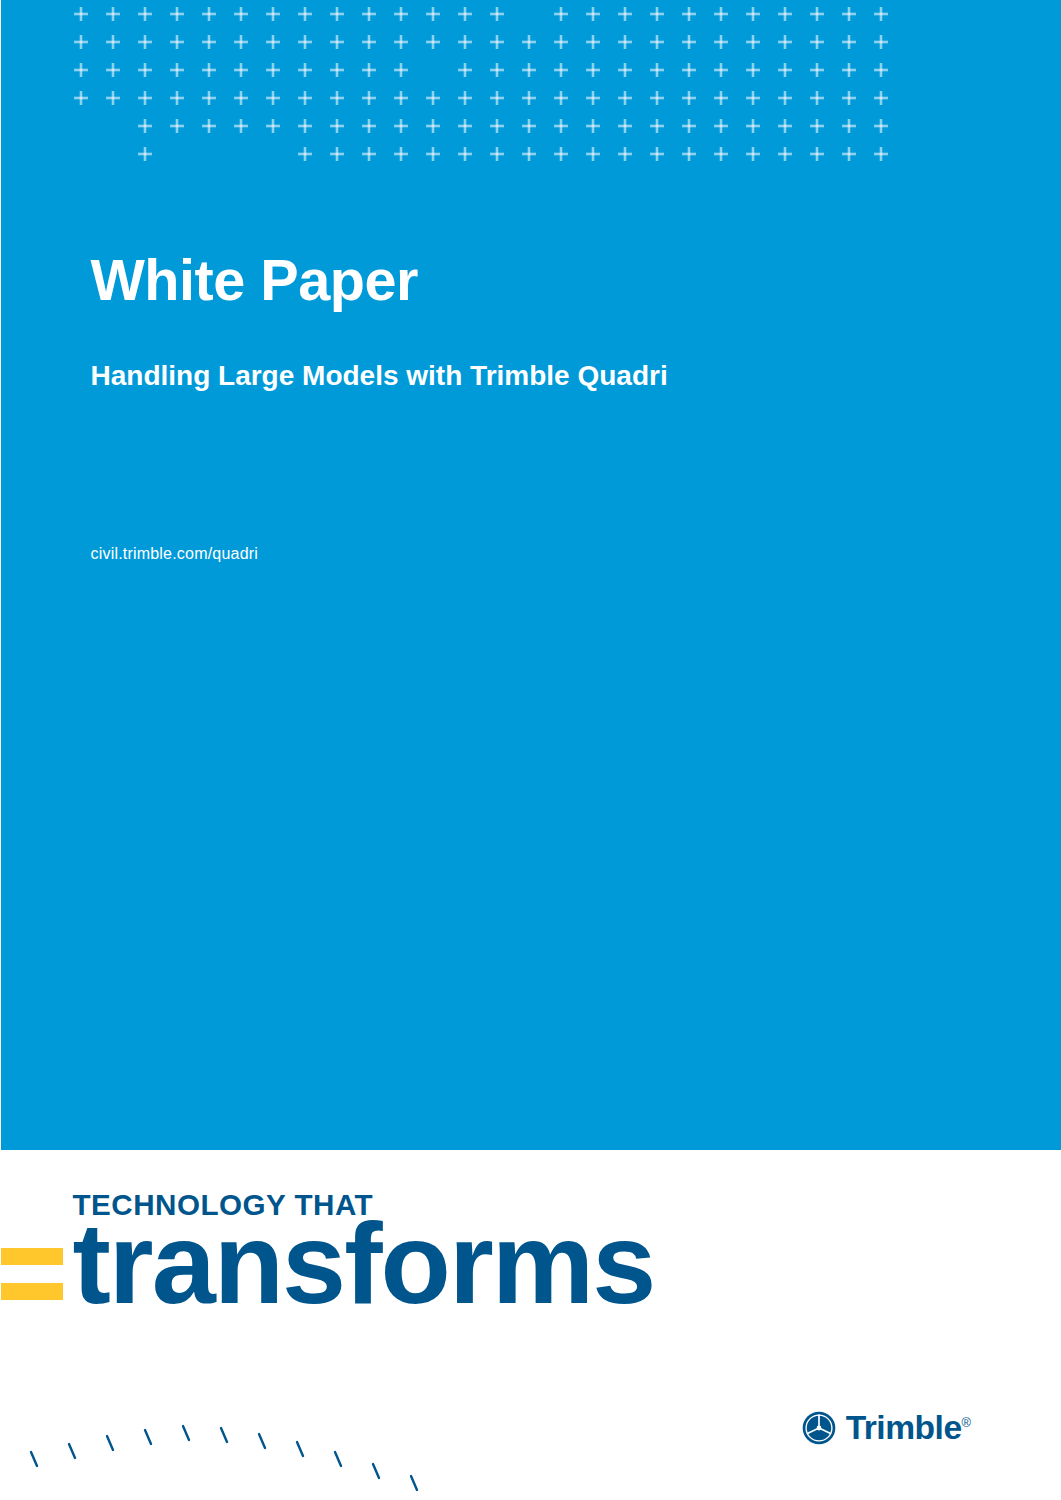White Paper
Handling Large Models with Trimble Quadri
civil.trimble.com/quadri
TECHNOLOGY THAT
transforms
Trimble®